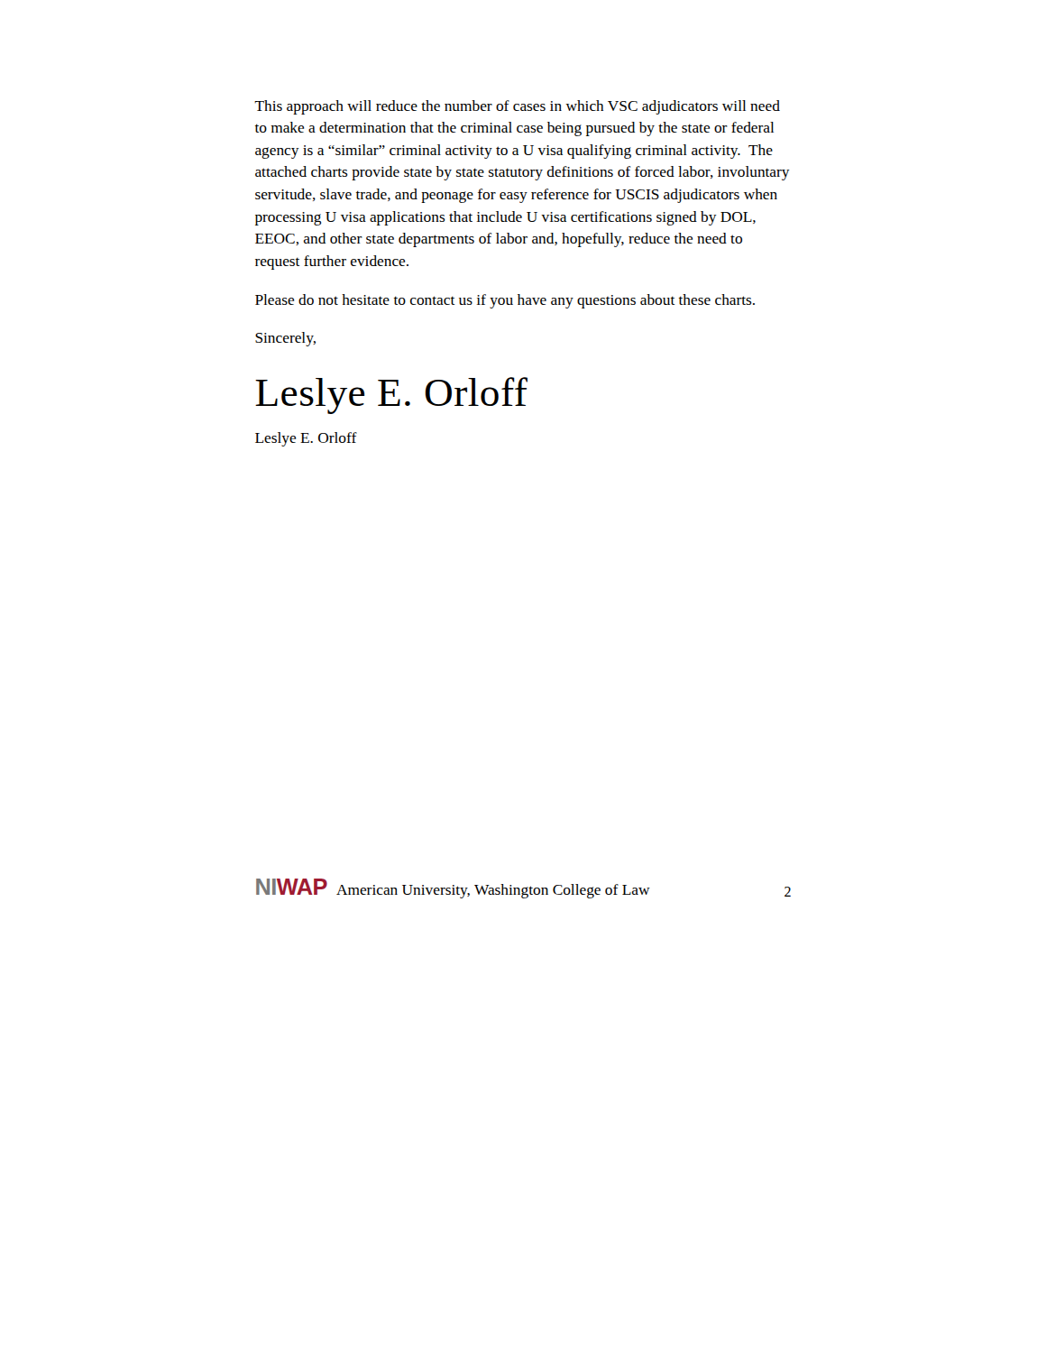This approach will reduce the number of cases in which VSC adjudicators will need to make a determination that the criminal case being pursued by the state or federal agency is a “similar” criminal activity to a U visa qualifying criminal activity. The attached charts provide state by state statutory definitions of forced labor, involuntary servitude, slave trade, and peonage for easy reference for USCIS adjudicators when processing U visa applications that include U visa certifications signed by DOL, EEOC, and other state departments of labor and, hopefully, reduce the need to request further evidence.
Please do not hesitate to contact us if you have any questions about these charts.
Sincerely,
Leslye E. Orloff
Leslye E. Orloff
NI WAP American University, Washington College of Law
2